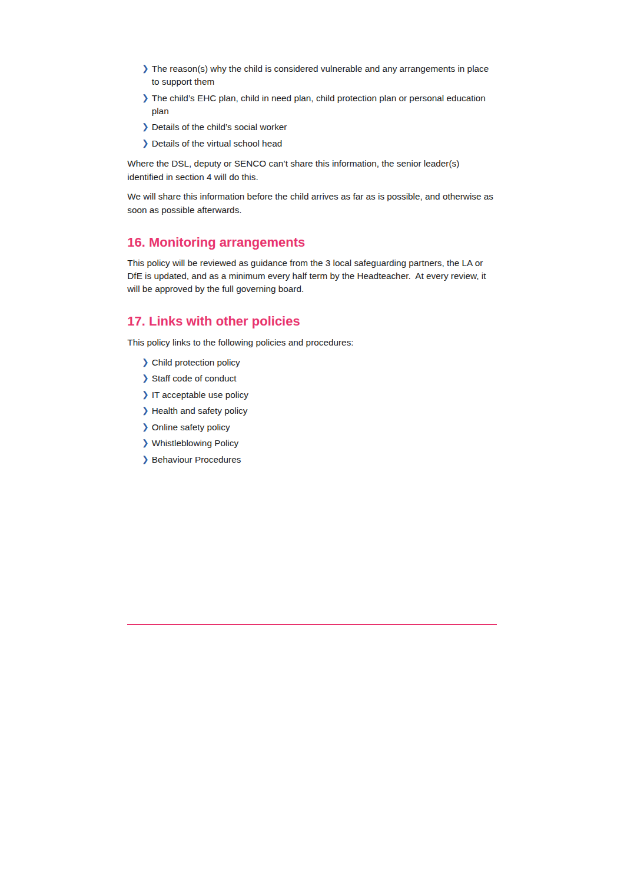The reason(s) why the child is considered vulnerable and any arrangements in place to support them
The child’s EHC plan, child in need plan, child protection plan or personal education plan
Details of the child’s social worker
Details of the virtual school head
Where the DSL, deputy or SENCO can’t share this information, the senior leader(s) identified in section 4 will do this.
We will share this information before the child arrives as far as is possible, and otherwise as soon as possible afterwards.
16. Monitoring arrangements
This policy will be reviewed as guidance from the 3 local safeguarding partners, the LA or DfE is updated, and as a minimum every half term by the Headteacher. At every review, it will be approved by the full governing board.
17. Links with other policies
This policy links to the following policies and procedures:
Child protection policy
Staff code of conduct
IT acceptable use policy
Health and safety policy
Online safety policy
Whistleblowing Policy
Behaviour Procedures